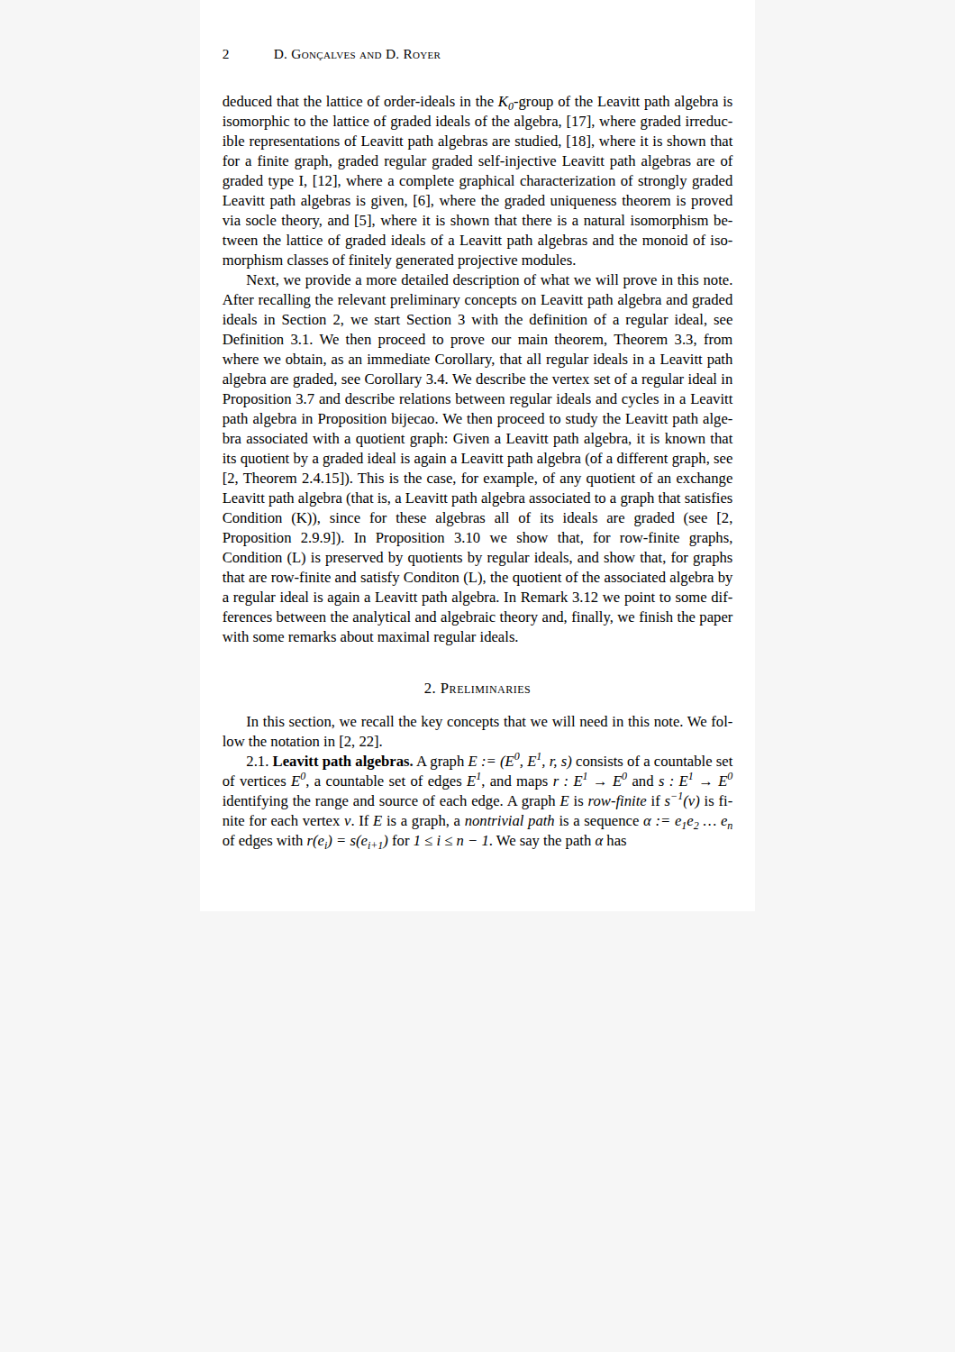2 D. Gonçalves and D. Royer
deduced that the lattice of order-ideals in the K0-group of the Leavitt path algebra is isomorphic to the lattice of graded ideals of the algebra, [17], where graded irreducible representations of Leavitt path algebras are studied, [18], where it is shown that for a finite graph, graded regular graded self-injective Leavitt path algebras are of graded type I, [12], where a complete graphical characterization of strongly graded Leavitt path algebras is given, [6], where the graded uniqueness theorem is proved via socle theory, and [5], where it is shown that there is a natural isomorphism between the lattice of graded ideals of a Leavitt path algebras and the monoid of isomorphism classes of finitely generated projective modules.
Next, we provide a more detailed description of what we will prove in this note. After recalling the relevant preliminary concepts on Leavitt path algebra and graded ideals in Section 2, we start Section 3 with the definition of a regular ideal, see Definition 3.1. We then proceed to prove our main theorem, Theorem 3.3, from where we obtain, as an immediate Corollary, that all regular ideals in a Leavitt path algebra are graded, see Corollary 3.4. We describe the vertex set of a regular ideal in Proposition 3.7 and describe relations between regular ideals and cycles in a Leavitt path algebra in Proposition bijecao. We then proceed to study the Leavitt path algebra associated with a quotient graph: Given a Leavitt path algebra, it is known that its quotient by a graded ideal is again a Leavitt path algebra (of a different graph, see [2, Theorem 2.4.15]). This is the case, for example, of any quotient of an exchange Leavitt path algebra (that is, a Leavitt path algebra associated to a graph that satisfies Condition (K)), since for these algebras all of its ideals are graded (see [2, Proposition 2.9.9]). In Proposition 3.10 we show that, for row-finite graphs, Condition (L) is preserved by quotients by regular ideals, and show that, for graphs that are row-finite and satisfy Conditon (L), the quotient of the associated algebra by a regular ideal is again a Leavitt path algebra. In Remark 3.12 we point to some differences between the analytical and algebraic theory and, finally, we finish the paper with some remarks about maximal regular ideals.
2. Preliminaries
In this section, we recall the key concepts that we will need in this note. We follow the notation in [2, 22].
2.1. Leavitt path algebras. A graph E := (E0, E1, r, s) consists of a countable set of vertices E0, a countable set of edges E1, and maps r : E1 → E0 and s : E1 → E0 identifying the range and source of each edge. A graph E is row-finite if s−1(v) is finite for each vertex v. If E is a graph, a nontrivial path is a sequence α := e1e2 … en of edges with r(ei) = s(ei+1) for 1 ≤ i ≤ n − 1. We say the path α has